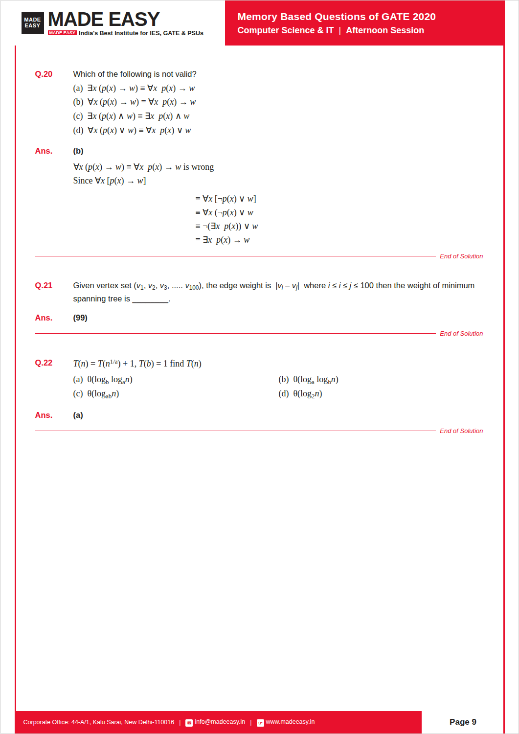MADE
EASY
MADE EASY MADE EASYIndia's Best Institute for IES, GATE & PSUs
Memory Based Questions of GATE 2020
Computer Science & IT | Afternoon Session
Q.20
Which of the following is not valid?
(a) ∃x (p(x) → w) ≡ ∀x p(x) → w
(b) ∀x (p(x) → w) ≡ ∀x p(x) → w
(c) ∃x (p(x) ∧ w) ≡ ∃x p(x) ∧ w
(d) ∀x (p(x) ∨ w) ≡ ∀x p(x) ∨ w
Ans.
(b)
∀x (p(x) → w) ≡ ∀x p(x) → w is wrong
Since ∀x [p(x) → w]
≡ ∀x [¬p(x) ∨ w]
≡ ∀x (¬p(x) ∨ w
≡ ¬(∃x p(x)) ∨ w
≡ ∃x p(x) → w
End of Solution
Q.21
Given vertex set (v 1, v 2, v 3, ..... v 100), the edge weight is |vi – vj| where i ≤ i ≤ j ≤ 100 then the weight of minimum spanning tree is ________.
Ans.
(99)
End of Solution
Q.22
T(n) = T(n 1/a) + 1, T(b) = 1 find T(n)
(a) θ(logb logan)
(c) θ(logab n)
(b) θ(loga logbn)
(d) θ(log2 n)
Ans.
(a)
End of Solution
Corporate Office: 44-A/1, Kalu Sarai, New Delhi-110016 | ✉info@madeeasy.in | ☞www.madeeasy.in
Page 9